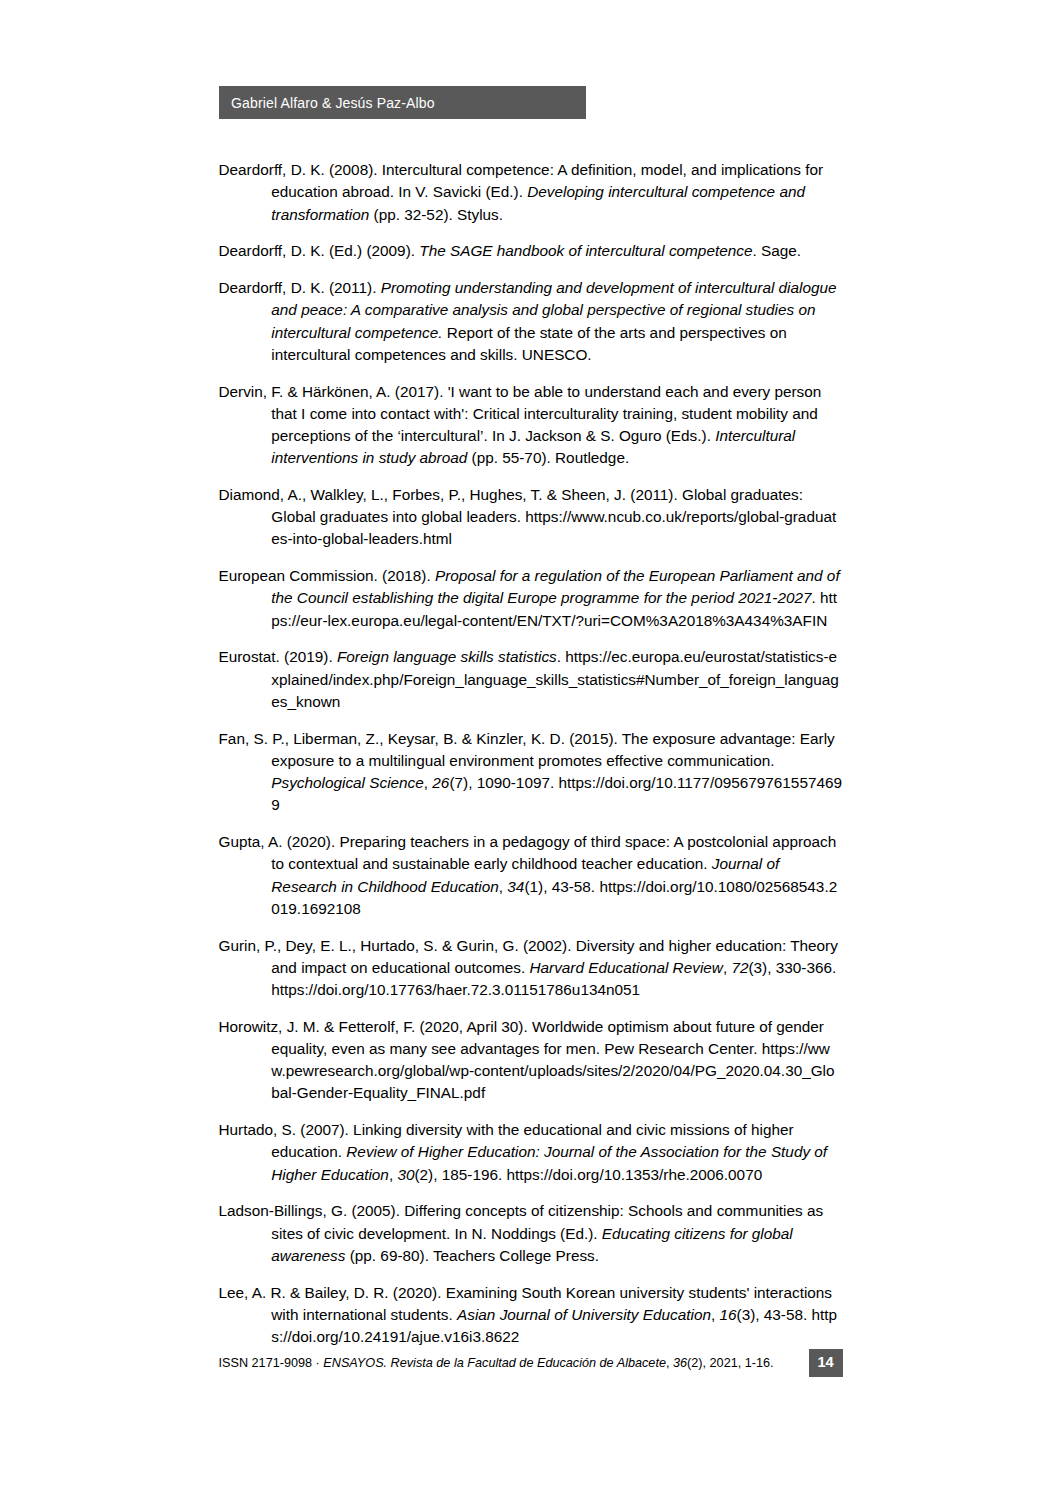Gabriel Alfaro & Jesús Paz-Albo
Deardorff, D. K. (2008). Intercultural competence: A definition, model, and implications for education abroad. In V. Savicki (Ed.). Developing intercultural competence and transformation (pp. 32-52). Stylus.
Deardorff, D. K. (Ed.) (2009). The SAGE handbook of intercultural competence. Sage.
Deardorff, D. K. (2011). Promoting understanding and development of intercultural dialogue and peace: A comparative analysis and global perspective of regional studies on intercultural competence. Report of the state of the arts and perspectives on intercultural competences and skills. UNESCO.
Dervin, F. & Härkönen, A. (2017). 'I want to be able to understand each and every person that I come into contact with': Critical interculturality training, student mobility and perceptions of the ‘intercultural’. In J. Jackson & S. Oguro (Eds.). Intercultural interventions in study abroad (pp. 55-70). Routledge.
Diamond, A., Walkley, L., Forbes, P., Hughes, T. & Sheen, J. (2011). Global graduates: Global graduates into global leaders. https://www.ncub.co.uk/reports/global-graduates-into-global-leaders.html
European Commission. (2018). Proposal for a regulation of the European Parliament and of the Council establishing the digital Europe programme for the period 2021-2027. https://eur-lex.europa.eu/legal-content/EN/TXT/?uri=COM%3A2018%3A434%3AFIN
Eurostat. (2019). Foreign language skills statistics. https://ec.europa.eu/eurostat/statistics-explained/index.php/Foreign_language_skills_statistics#Number_of_foreign_languages_known
Fan, S. P., Liberman, Z., Keysar, B. & Kinzler, K. D. (2015). The exposure advantage: Early exposure to a multilingual environment promotes effective communication. Psychological Science, 26(7), 1090-1097. https://doi.org/10.1177/0956797615574699
Gupta, A. (2020). Preparing teachers in a pedagogy of third space: A postcolonial approach to contextual and sustainable early childhood teacher education. Journal of Research in Childhood Education, 34(1), 43-58. https://doi.org/10.1080/02568543.2019.1692108
Gurin, P., Dey, E. L., Hurtado, S. & Gurin, G. (2002). Diversity and higher education: Theory and impact on educational outcomes. Harvard Educational Review, 72(3), 330-366. https://doi.org/10.17763/haer.72.3.01151786u134n051
Horowitz, J. M. & Fetterolf, F. (2020, April 30). Worldwide optimism about future of gender equality, even as many see advantages for men. Pew Research Center. https://www.pewresearch.org/global/wp-content/uploads/sites/2/2020/04/PG_2020.04.30_Global-Gender-Equality_FINAL.pdf
Hurtado, S. (2007). Linking diversity with the educational and civic missions of higher education. Review of Higher Education: Journal of the Association for the Study of Higher Education, 30(2), 185-196. https://doi.org/10.1353/rhe.2006.0070
Ladson-Billings, G. (2005). Differing concepts of citizenship: Schools and communities as sites of civic development. In N. Noddings (Ed.). Educating citizens for global awareness (pp. 69-80). Teachers College Press.
Lee, A. R. & Bailey, D. R. (2020). Examining South Korean university students' interactions with international students. Asian Journal of University Education, 16(3), 43-58. https://doi.org/10.24191/ajue.v16i3.8622
ISSN 2171-9098 · ENSAYOS. Revista de la Facultad de Educación de Albacete, 36(2), 2021, 1-16.
14